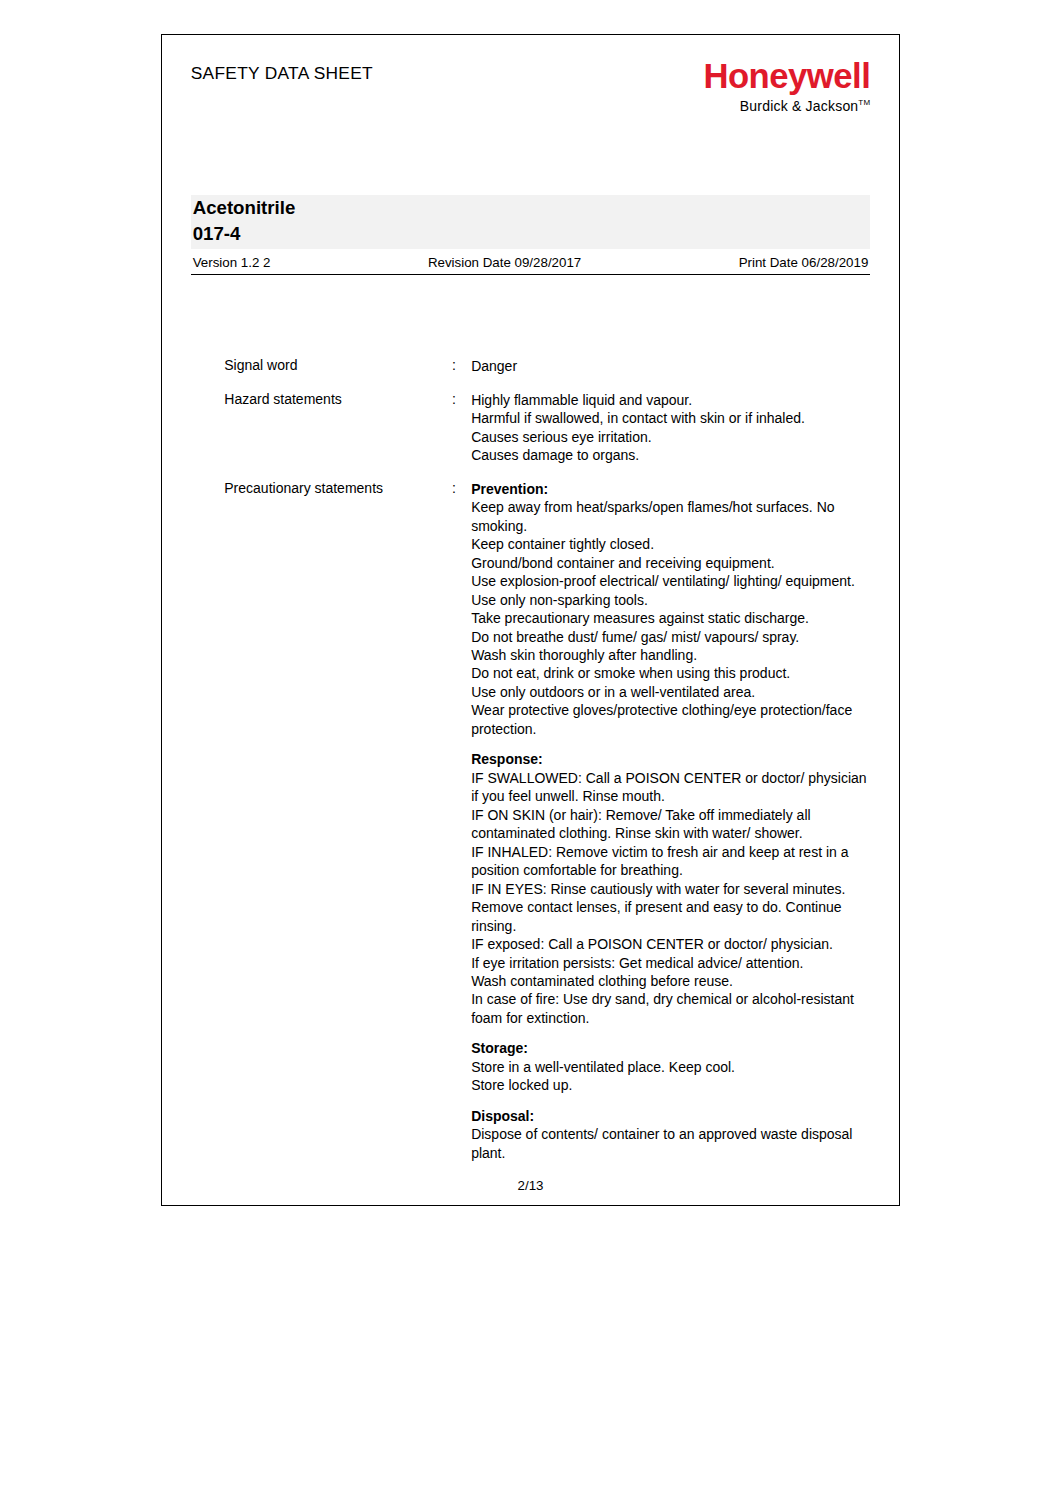SAFETY DATA SHEET
Honeywell
Burdick & JacksonTM
Acetonitrile
017-4
Version 1.2 2
Revision Date 09/28/2017
Print Date 06/28/2019
| Signal word | : | Danger |
| Hazard statements | : | Highly flammable liquid and vapour. Harmful if swallowed, in contact with skin or if inhaled. Causes serious eye irritation. Causes damage to organs. |
| Precautionary statements | : | Prevention: Keep away from heat/sparks/open flames/hot surfaces. No smoking. Keep container tightly closed. Ground/bond container and receiving equipment. Use explosion-proof electrical/ ventilating/ lighting/ equipment. Use only non-sparking tools. Take precautionary measures against static discharge. Do not breathe dust/ fume/ gas/ mist/ vapours/ spray. Wash skin thoroughly after handling. Do not eat, drink or smoke when using this product. Use only outdoors or in a well-ventilated area. Wear protective gloves/protective clothing/eye protection/face protection. Response: IF SWALLOWED: Call a POISON CENTER or doctor/ physician if you feel unwell. Rinse mouth. IF ON SKIN (or hair): Remove/ Take off immediately all contaminated clothing. Rinse skin with water/ shower. IF INHALED: Remove victim to fresh air and keep at rest in a position comfortable for breathing. IF IN EYES: Rinse cautiously with water for several minutes. Remove contact lenses, if present and easy to do. Continue rinsing. IF exposed: Call a POISON CENTER or doctor/ physician. If eye irritation persists: Get medical advice/ attention. Wash contaminated clothing before reuse. In case of fire: Use dry sand, dry chemical or alcohol-resistant foam for extinction. Storage: Store in a well-ventilated place. Keep cool. Store locked up. Disposal: Dispose of contents/ container to an approved waste disposal plant. |
2/13